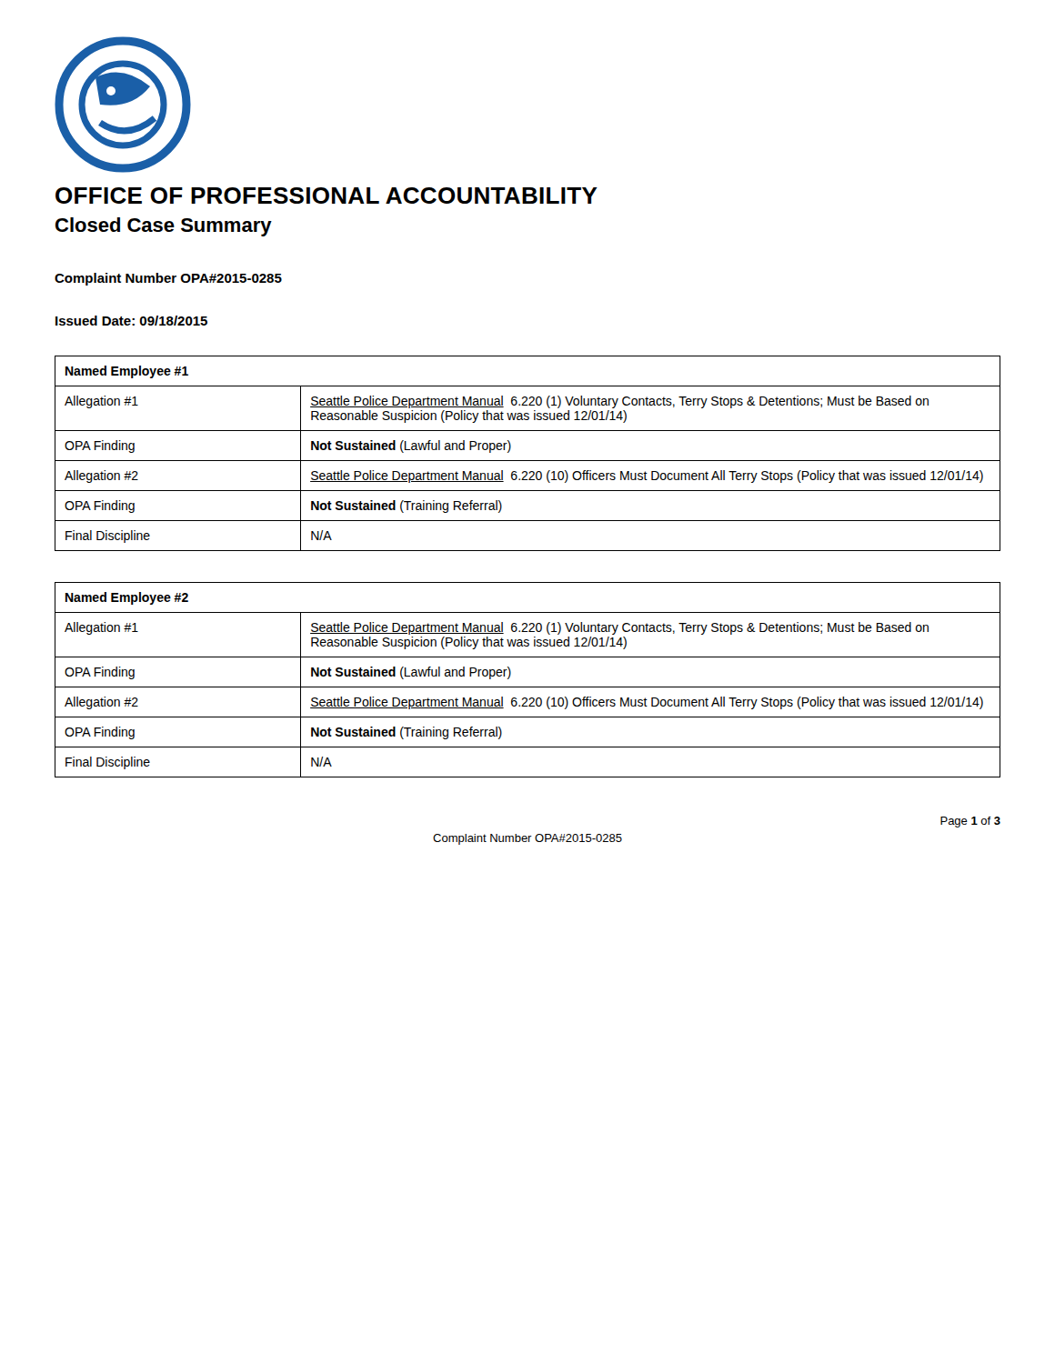OFFICE OF PROFESSIONAL ACCOUNTABILITY
Closed Case Summary
Complaint Number OPA#2015-0285
Issued Date: 09/18/2015
| Named Employee #1 |
| --- |
| Allegation #1 | Seattle Police Department Manual 6.220 (1) Voluntary Contacts, Terry Stops & Detentions; Must be Based on Reasonable Suspicion (Policy that was issued 12/01/14) |
| OPA Finding | Not Sustained (Lawful and Proper) |
| Allegation #2 | Seattle Police Department Manual 6.220 (10) Officers Must Document All Terry Stops (Policy that was issued 12/01/14) |
| OPA Finding | Not Sustained (Training Referral) |
| Final Discipline | N/A |
| Named Employee #2 |
| --- |
| Allegation #1 | Seattle Police Department Manual 6.220 (1) Voluntary Contacts, Terry Stops & Detentions; Must be Based on Reasonable Suspicion (Policy that was issued 12/01/14) |
| OPA Finding | Not Sustained (Lawful and Proper) |
| Allegation #2 | Seattle Police Department Manual 6.220 (10) Officers Must Document All Terry Stops (Policy that was issued 12/01/14) |
| OPA Finding | Not Sustained (Training Referral) |
| Final Discipline | N/A |
Page 1 of 3
Complaint Number OPA#2015-0285